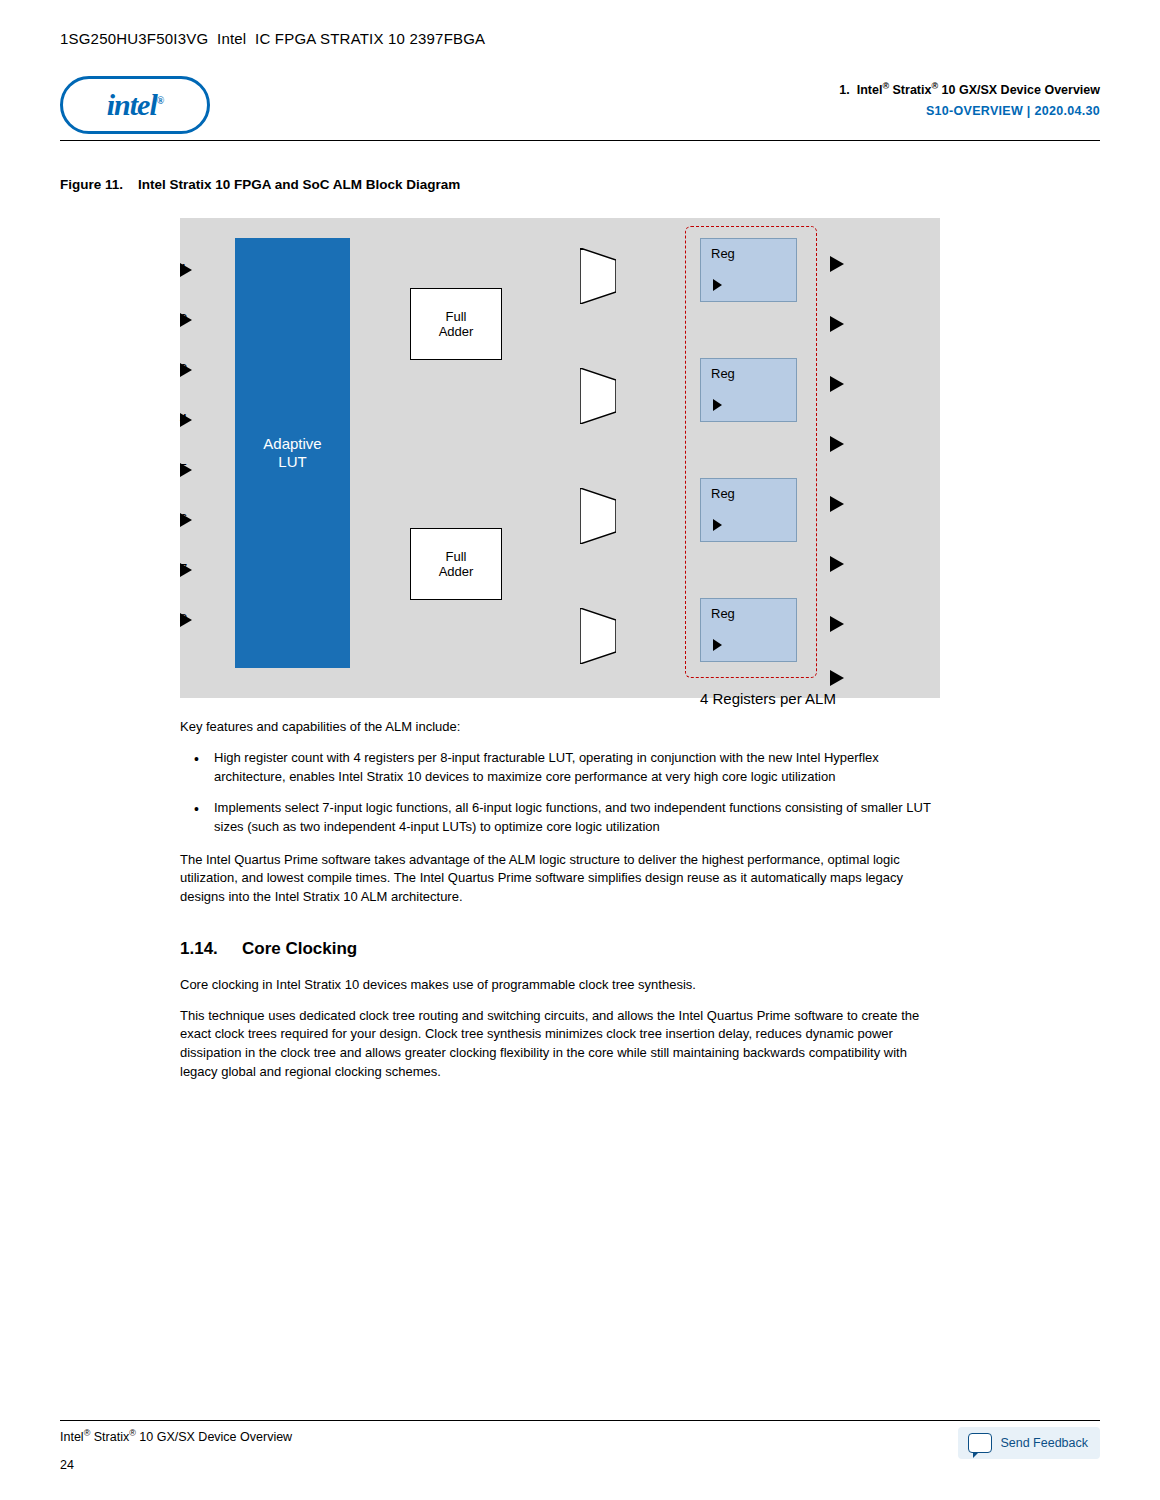1SG250HU3F50I3VG Intel IC FPGA STRATIX 10 2397FBGA
intel®
1. Intel® Stratix® 10 GX/SX Device Overview
S10-OVERVIEW | 2020.04.30
Figure 11. Intel Stratix 10 FPGA and SoC ALM Block Diagram
1
2
3
4
5
6
7
8
Adaptive
LUT
Full
Adder
Full
Adder
Reg
Reg
Reg
Reg
4 Registers per ALM
Key features and capabilities of the ALM include:
High register count with 4 registers per 8-input fracturable LUT, operating in conjunction with the new Intel Hyperflex architecture, enables Intel Stratix 10 devices to maximize core performance at very high core logic utilization
Implements select 7-input logic functions, all 6-input logic functions, and two independent functions consisting of smaller LUT sizes (such as two independent 4-input LUTs) to optimize core logic utilization
The Intel Quartus Prime software takes advantage of the ALM logic structure to deliver the highest performance, optimal logic utilization, and lowest compile times. The Intel Quartus Prime software simplifies design reuse as it automatically maps legacy designs into the Intel Stratix 10 ALM architecture.
1.14. Core Clocking
Core clocking in Intel Stratix 10 devices makes use of programmable clock tree synthesis.
This technique uses dedicated clock tree routing and switching circuits, and allows the Intel Quartus Prime software to create the exact clock trees required for your design. Clock tree synthesis minimizes clock tree insertion delay, reduces dynamic power dissipation in the clock tree and allows greater clocking flexibility in the core while still maintaining backwards compatibility with legacy global and regional clocking schemes.
Intel® Stratix® 10 GX/SX Device Overview
24
Send Feedback